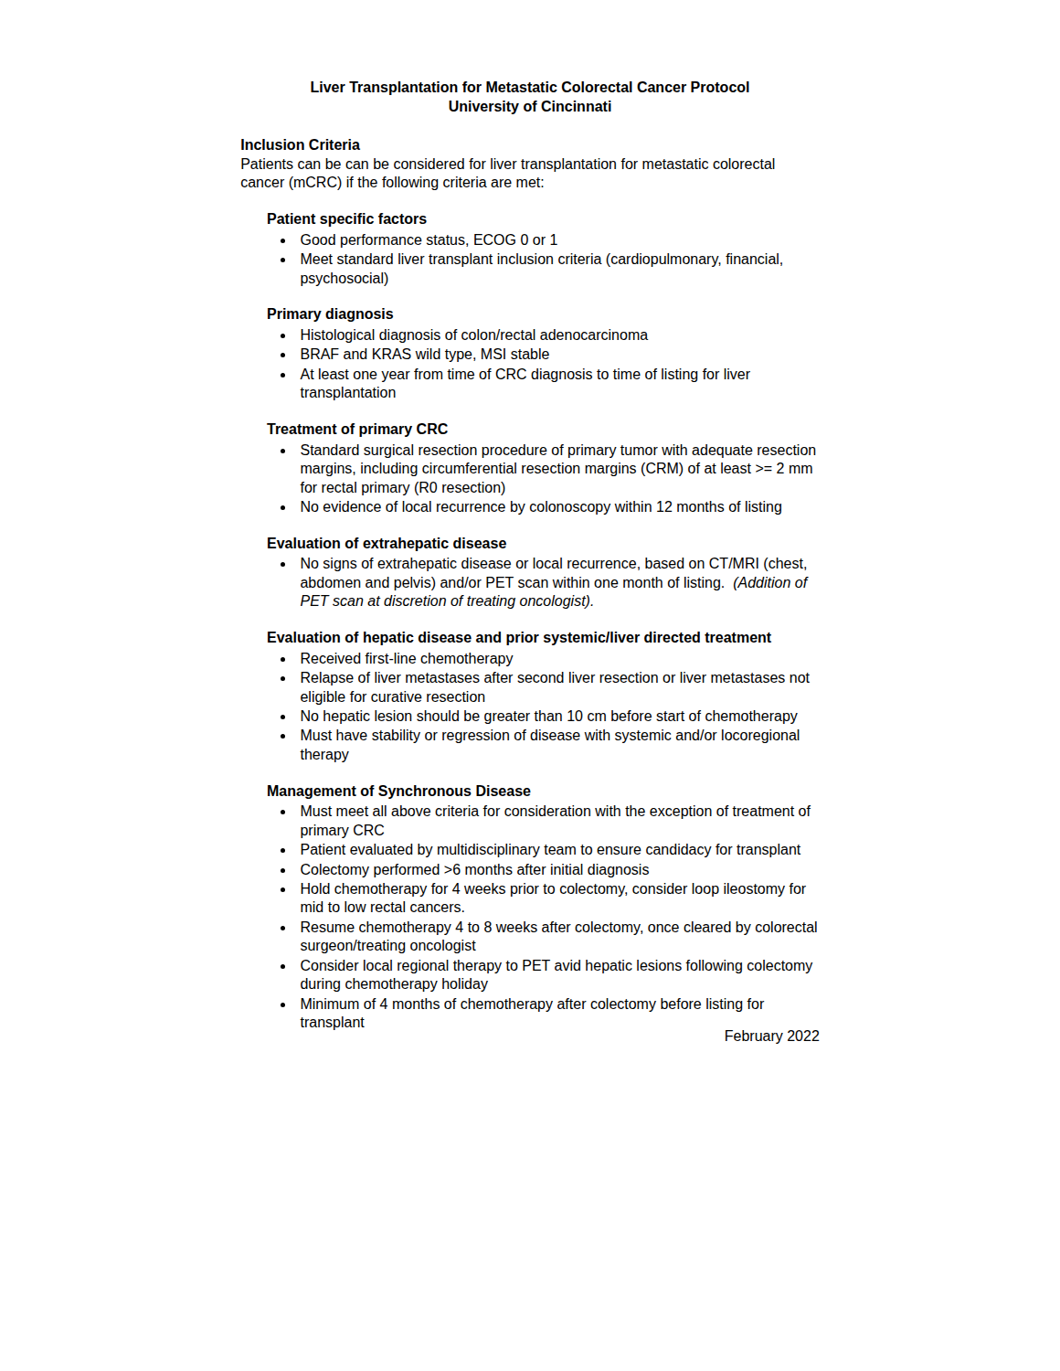Liver Transplantation for Metastatic Colorectal Cancer ProtocolUniversity of Cincinnati
Inclusion Criteria
Patients can be can be considered for liver transplantation for metastatic colorectal cancer (mCRC) if the following criteria are met:
Patient specific factors
Good performance status, ECOG 0 or 1
Meet standard liver transplant inclusion criteria (cardiopulmonary, financial, psychosocial)
Primary diagnosis
Histological diagnosis of colon/rectal adenocarcinoma
BRAF and KRAS wild type, MSI stable
At least one year from time of CRC diagnosis to time of listing for liver transplantation
Treatment of primary CRC
Standard surgical resection procedure of primary tumor with adequate resection margins, including circumferential resection margins (CRM) of at least >= 2 mm for rectal primary (R0 resection)
No evidence of local recurrence by colonoscopy within 12 months of listing
Evaluation of extrahepatic disease
No signs of extrahepatic disease or local recurrence, based on CT/MRI (chest, abdomen and pelvis) and/or PET scan within one month of listing. (Addition of PET scan at discretion of treating oncologist).
Evaluation of hepatic disease and prior systemic/liver directed treatment
Received first-line chemotherapy
Relapse of liver metastases after second liver resection or liver metastases not eligible for curative resection
No hepatic lesion should be greater than 10 cm before start of chemotherapy
Must have stability or regression of disease with systemic and/or locoregional therapy
Management of Synchronous Disease
Must meet all above criteria for consideration with the exception of treatment of primary CRC
Patient evaluated by multidisciplinary team to ensure candidacy for transplant
Colectomy performed >6 months after initial diagnosis
Hold chemotherapy for 4 weeks prior to colectomy, consider loop ileostomy for mid to low rectal cancers.
Resume chemotherapy 4 to 8 weeks after colectomy, once cleared by colorectal surgeon/treating oncologist
Consider local regional therapy to PET avid hepatic lesions following colectomy during chemotherapy holiday
Minimum of 4 months of chemotherapy after colectomy before listing for transplant
February 2022